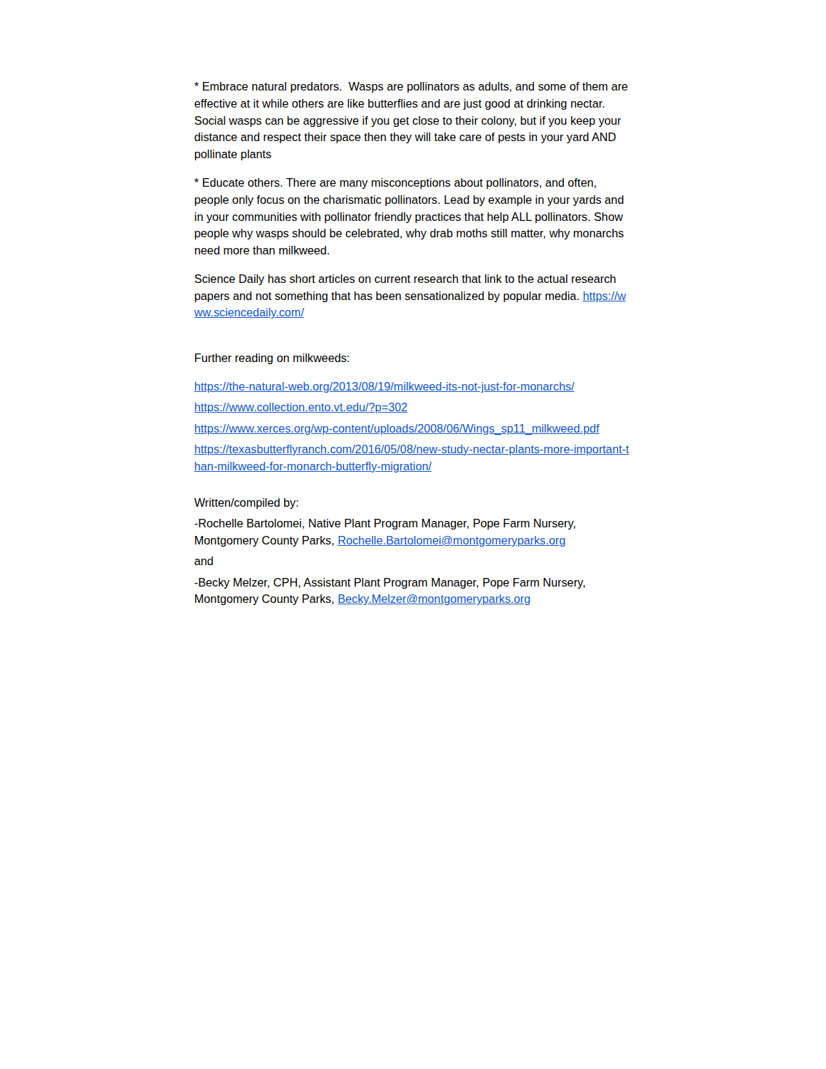* Embrace natural predators. Wasps are pollinators as adults, and some of them are effective at it while others are like butterflies and are just good at drinking nectar. Social wasps can be aggressive if you get close to their colony, but if you keep your distance and respect their space then they will take care of pests in your yard AND pollinate plants
* Educate others. There are many misconceptions about pollinators, and often, people only focus on the charismatic pollinators. Lead by example in your yards and in your communities with pollinator friendly practices that help ALL pollinators. Show people why wasps should be celebrated, why drab moths still matter, why monarchs need more than milkweed.
Science Daily has short articles on current research that link to the actual research papers and not something that has been sensationalized by popular media. https://www.sciencedaily.com/
Further reading on milkweeds:
https://the-natural-web.org/2013/08/19/milkweed-its-not-just-for-monarchs/
https://www.collection.ento.vt.edu/?p=302
https://www.xerces.org/wp-content/uploads/2008/06/Wings_sp11_milkweed.pdf
https://texasbutterflyranch.com/2016/05/08/new-study-nectar-plants-more-important-than-milkweed-for-monarch-butterfly-migration/
Written/compiled by:
-Rochelle Bartolomei, Native Plant Program Manager, Pope Farm Nursery, Montgomery County Parks, Rochelle.Bartolomei@montgomeryparks.org
and
-Becky Melzer, CPH, Assistant Plant Program Manager, Pope Farm Nursery, Montgomery County Parks, Becky.Melzer@montgomeryparks.org